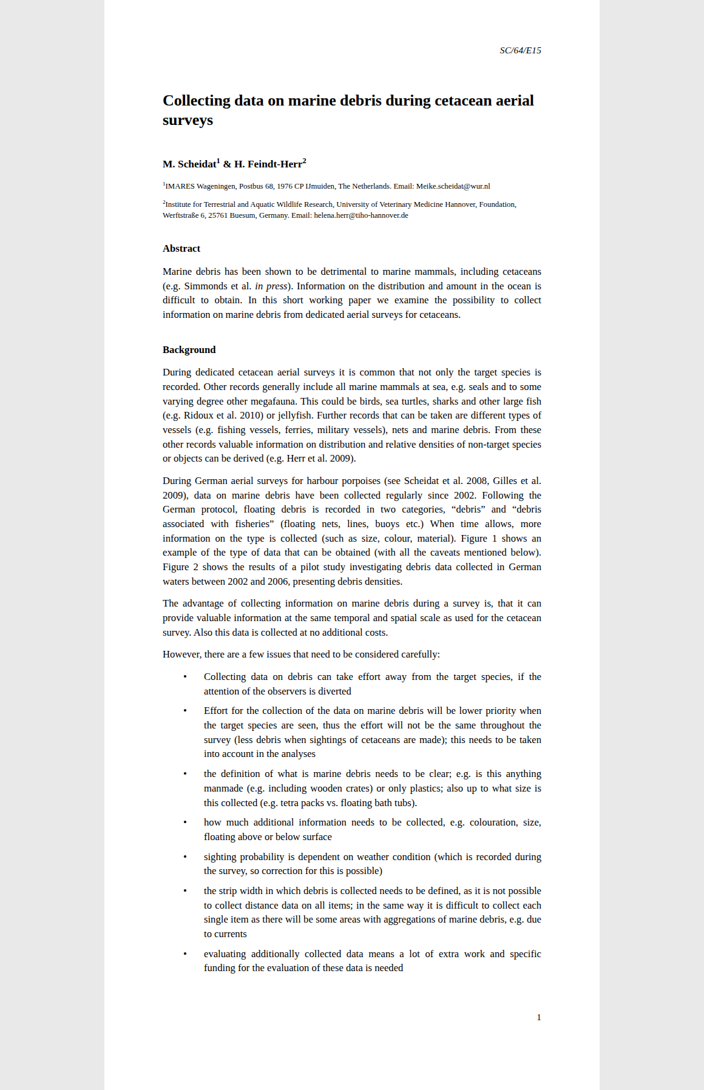SC/64/E15
Collecting data on marine debris during cetacean aerial surveys
M. Scheidat1 & H. Feindt-Herr2
1IMARES Wageningen, Postbus 68, 1976 CP IJmuiden, The Netherlands. Email: Meike.scheidat@wur.nl
2Institute for Terrestrial and Aquatic Wildlife Research, University of Veterinary Medicine Hannover, Foundation, Werftstraße 6, 25761 Buesum, Germany. Email: helena.herr@tiho-hannover.de
Abstract
Marine debris has been shown to be detrimental to marine mammals, including cetaceans (e.g. Simmonds et al. in press). Information on the distribution and amount in the ocean is difficult to obtain. In this short working paper we examine the possibility to collect information on marine debris from dedicated aerial surveys for cetaceans.
Background
During dedicated cetacean aerial surveys it is common that not only the target species is recorded. Other records generally include all marine mammals at sea, e.g. seals and to some varying degree other megafauna. This could be birds, sea turtles, sharks and other large fish (e.g. Ridoux et al. 2010) or jellyfish. Further records that can be taken are different types of vessels (e.g. fishing vessels, ferries, military vessels), nets and marine debris. From these other records valuable information on distribution and relative densities of non-target species or objects can be derived (e.g. Herr et al. 2009).
During German aerial surveys for harbour porpoises (see Scheidat et al. 2008, Gilles et al. 2009), data on marine debris have been collected regularly since 2002. Following the German protocol, floating debris is recorded in two categories, “debris” and “debris associated with fisheries” (floating nets, lines, buoys etc.) When time allows, more information on the type is collected (such as size, colour, material). Figure 1 shows an example of the type of data that can be obtained (with all the caveats mentioned below). Figure 2 shows the results of a pilot study investigating debris data collected in German waters between 2002 and 2006, presenting debris densities.
The advantage of collecting information on marine debris during a survey is, that it can provide valuable information at the same temporal and spatial scale as used for the cetacean survey. Also this data is collected at no additional costs.
However, there are a few issues that need to be considered carefully:
Collecting data on debris can take effort away from the target species, if the attention of the observers is diverted
Effort for the collection of the data on marine debris will be lower priority when the target species are seen, thus the effort will not be the same throughout the survey (less debris when sightings of cetaceans are made); this needs to be taken into account in the analyses
the definition of what is marine debris needs to be clear; e.g. is this anything manmade (e.g. including wooden crates) or only plastics; also up to what size is this collected (e.g. tetra packs vs. floating bath tubs).
how much additional information needs to be collected, e.g. colouration, size, floating above or below surface
sighting probability is dependent on weather condition (which is recorded during the survey, so correction for this is possible)
the strip width in which debris is collected needs to be defined, as it is not possible to collect distance data on all items; in the same way it is difficult to collect each single item as there will be some areas with aggregations of marine debris, e.g. due to currents
evaluating additionally collected data means a lot of extra work and specific funding for the evaluation of these data is needed
1